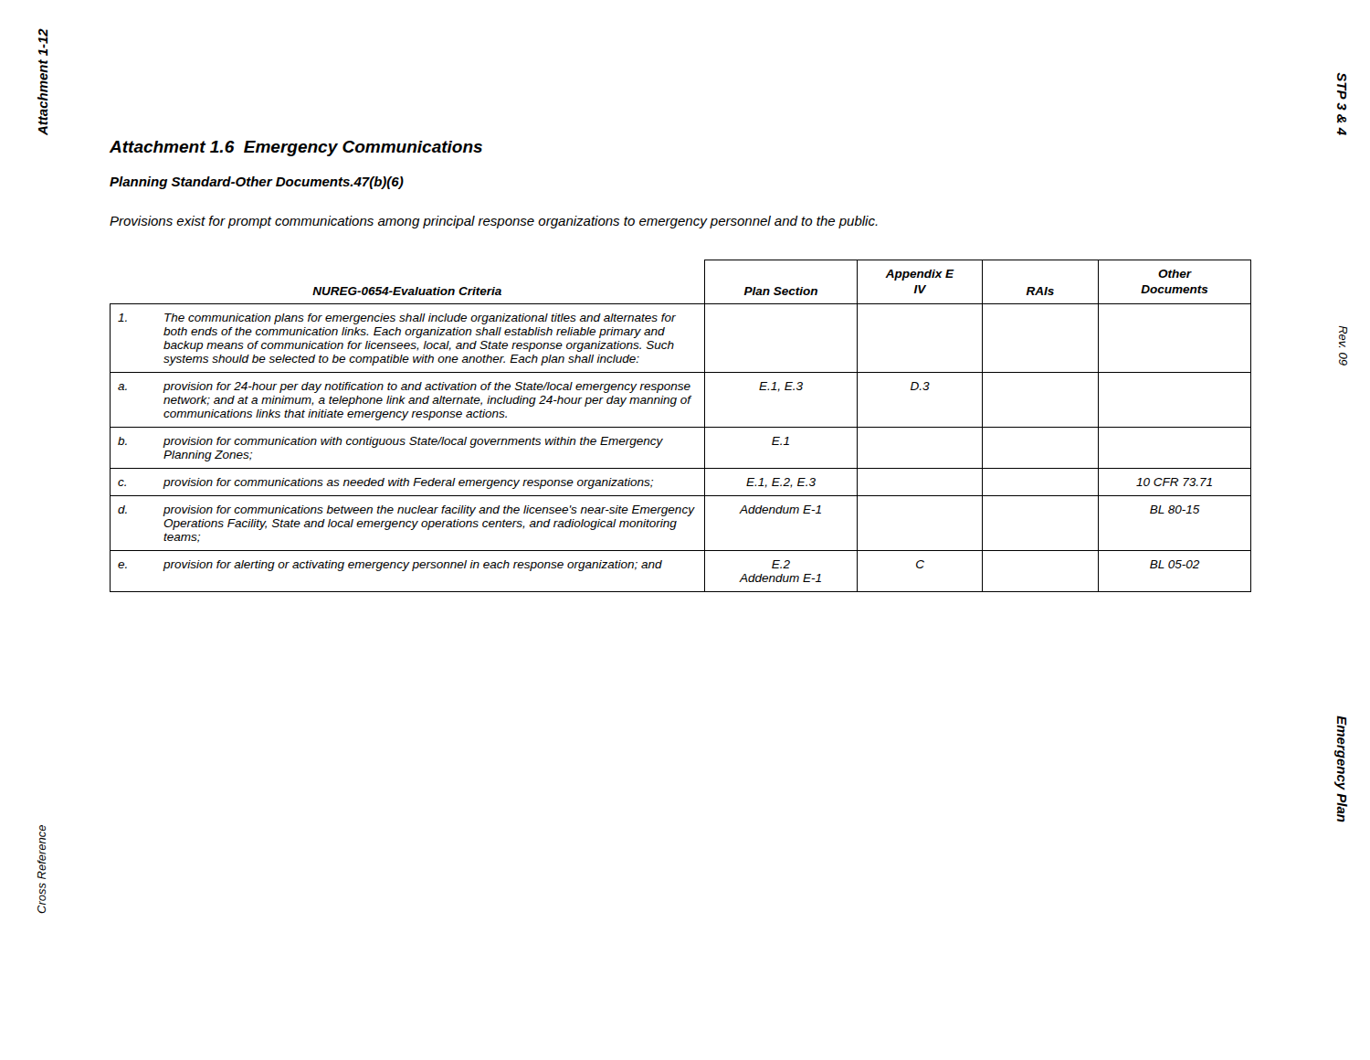Attachment 1-12
Cross Reference
STP 3 & 4
Rev. 09
Emergency Plan
Attachment 1.6 Emergency Communications
Planning Standard-Other Documents.47(b)(6)
Provisions exist for prompt communications among principal response organizations to emergency personnel and to the public.
| NUREG-0654-Evaluation Criteria | Plan Section | Appendix E IV | RAIs | Other Documents |
| --- | --- | --- | --- | --- |
| 1. | The communication plans for emergencies shall include organizational titles and alternates for both ends of the communication links. Each organization shall establish reliable primary and backup means of communication for licensees, local, and State response organizations. Such systems should be selected to be compatible with one another. Each plan shall include: | | | | |
| a. | provision for 24-hour per day notification to and activation of the State/local emergency response network; and at a minimum, a telephone link and alternate, including 24-hour per day manning of communications links that initiate emergency response actions. | E.1, E.3 | D.3 | | |
| b. | provision for communication with contiguous State/local governments within the Emergency Planning Zones; | E.1 | | | |
| c. | provision for communications as needed with Federal emergency response organizations; | E.1, E.2, E.3 | | | 10 CFR 73.71 |
| d. | provision for communications between the nuclear facility and the licensee's near-site Emergency Operations Facility, State and local emergency operations centers, and radiological monitoring teams; | Addendum E-1 | | | BL 80-15 |
| e. | provision for alerting or activating emergency personnel in each response organization; and | E.2 Addendum E-1 | C | | BL 05-02 |